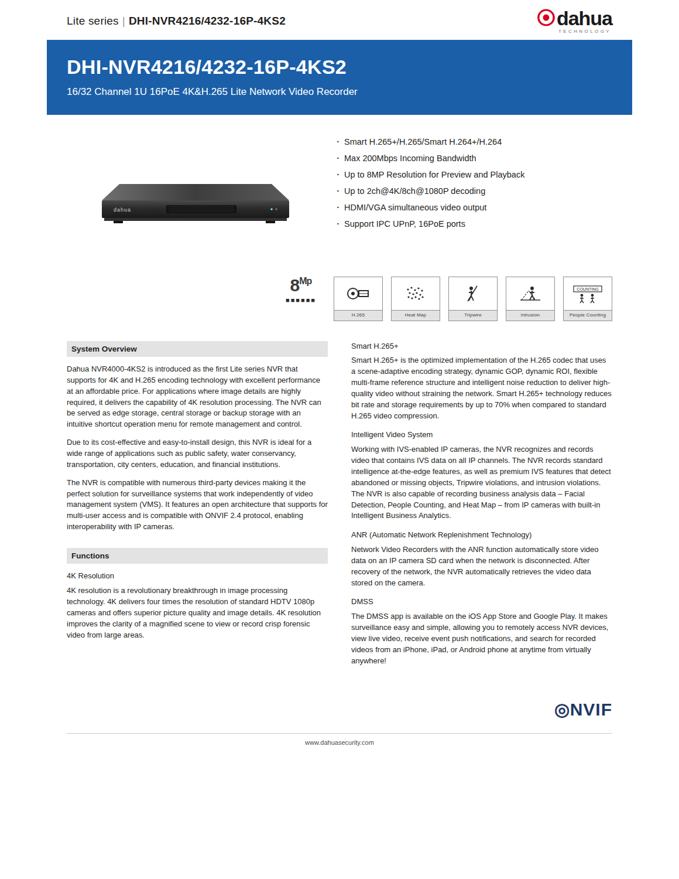Lite series|DHI-NVR4216/4232-16P-4KS2
⦿dahua
TECHNOLOGY
DHI-NVR4216/4232-16P-4KS2
16/32 Channel 1U 16PoE 4K&H.265 Lite Network Video Recorder
dahua
Smart H.265+/H.265/Smart H.264+/H.264
Max 200Mbps Incoming Bandwidth
Up to 8MP Resolution for Preview and Playback
Up to 2ch@4K/8ch@1080P decoding
HDMI/VGA simultaneous video output
Support IPC UPnP, 16PoE ports
8Mp
■■■■■■
H.265
Heat Map
Tripwire
Intrusion
COUNTING
People Counting
System Overview
Dahua NVR4000-4KS2 is introduced as the first Lite series NVR that supports for 4K and H.265 encoding technology with excellent performance at an affordable price. For applications where image details are highly required, it delivers the capability of 4K resolution processing. The NVR can be served as edge storage, central storage or backup storage with an intuitive shortcut operation menu for remote management and control.
Due to its cost-effective and easy-to-install design, this NVR is ideal for a wide range of applications such as public safety, water conservancy, transportation, city centers, education, and financial institutions.
The NVR is compatible with numerous third-party devices making it the perfect solution for surveillance systems that work independently of video management system (VMS). It features an open architecture that supports for multi-user access and is compatible with ONVIF 2.4 protocol, enabling interoperability with IP cameras.
Functions
4K Resolution
4K resolution is a revolutionary breakthrough in image processing technology. 4K delivers four times the resolution of standard HDTV 1080p cameras and offers superior picture quality and image details. 4K resolution improves the clarity of a magnified scene to view or record crisp forensic video from large areas.
Smart H.265+
Smart H.265+ is the optimized implementation of the H.265 codec that uses a scene-adaptive encoding strategy, dynamic GOP, dynamic ROI, flexible multi-frame reference structure and intelligent noise reduction to deliver high-quality video without straining the network. Smart H.265+ technology reduces bit rate and storage requirements by up to 70% when compared to standard H.265 video compression.
Intelligent Video System
Working with IVS-enabled IP cameras, the NVR recognizes and records video that contains IVS data on all IP channels. The NVR records standard intelligence at-the-edge features, as well as premium IVS features that detect abandoned or missing objects, Tripwire violations, and intrusion violations. The NVR is also capable of recording business analysis data – Facial Detection, People Counting, and Heat Map – from IP cameras with built-in Intelligent Business Analytics.
ANR (Automatic Network Replenishment Technology)
Network Video Recorders with the ANR function automatically store video data on an IP camera SD card when the network is disconnected. After recovery of the network, the NVR automatically retrieves the video data stored on the camera.
DMSS
The DMSS app is available on the iOS App Store and Google Play. It makes surveillance easy and simple, allowing you to remotely access NVR devices, view live video, receive event push notifications, and search for recorded videos from an iPhone, iPad, or Android phone at anytime from virtually anywhere!
◎NVIF
www.dahuasecurity.com